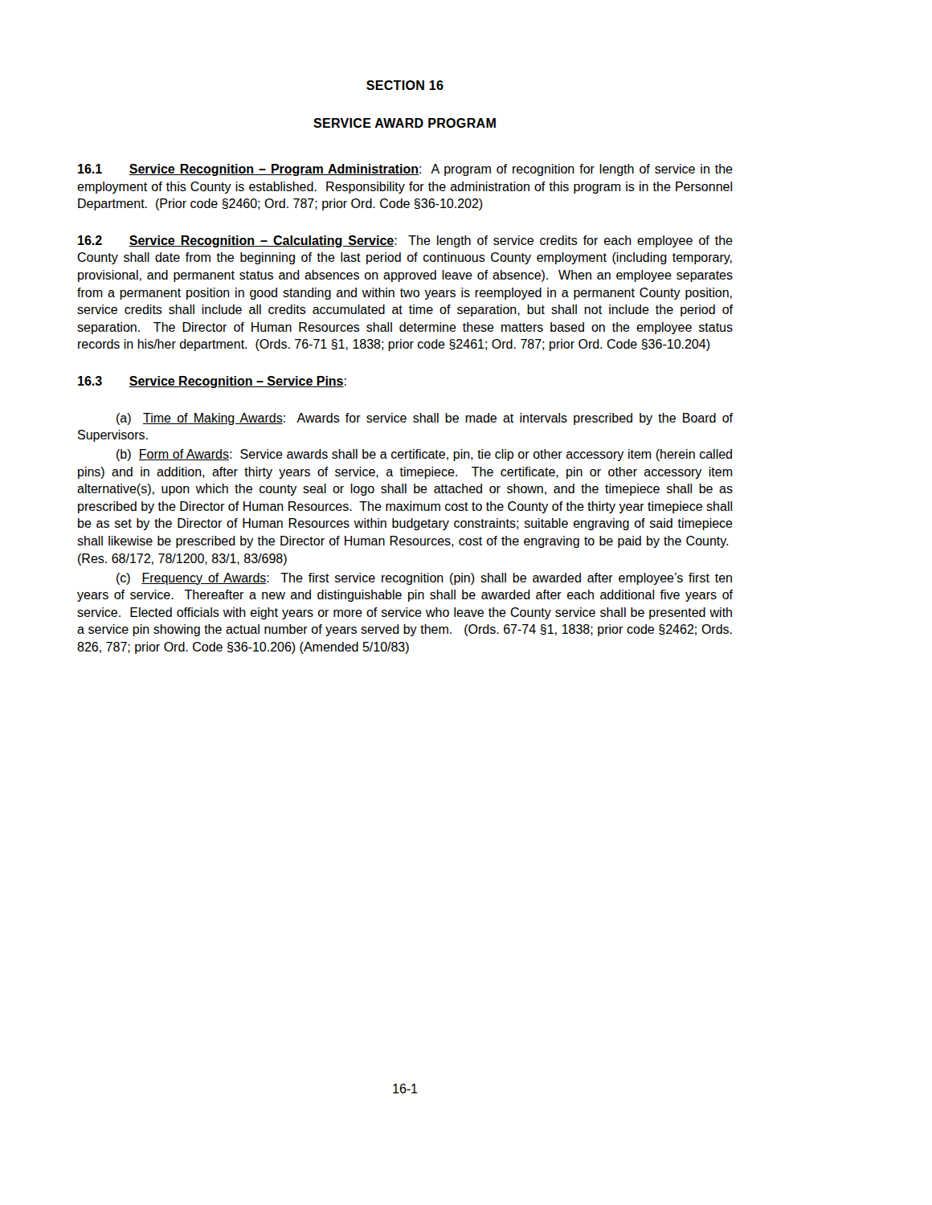SECTION 16
SERVICE AWARD PROGRAM
16.1 Service Recognition – Program Administration: A program of recognition for length of service in the employment of this County is established. Responsibility for the administration of this program is in the Personnel Department. (Prior code §2460; Ord. 787; prior Ord. Code §36-10.202)
16.2 Service Recognition – Calculating Service: The length of service credits for each employee of the County shall date from the beginning of the last period of continuous County employment (including temporary, provisional, and permanent status and absences on approved leave of absence). When an employee separates from a permanent position in good standing and within two years is reemployed in a permanent County position, service credits shall include all credits accumulated at time of separation, but shall not include the period of separation. The Director of Human Resources shall determine these matters based on the employee status records in his/her department. (Ords. 76-71 §1, 1838; prior code §2461; Ord. 787; prior Ord. Code §36-10.204)
16.3 Service Recognition – Service Pins:
(a) Time of Making Awards: Awards for service shall be made at intervals prescribed by the Board of Supervisors.
(b) Form of Awards: Service awards shall be a certificate, pin, tie clip or other accessory item (herein called pins) and in addition, after thirty years of service, a timepiece. The certificate, pin or other accessory item alternative(s), upon which the county seal or logo shall be attached or shown, and the timepiece shall be as prescribed by the Director of Human Resources. The maximum cost to the County of the thirty year timepiece shall be as set by the Director of Human Resources within budgetary constraints; suitable engraving of said timepiece shall likewise be prescribed by the Director of Human Resources, cost of the engraving to be paid by the County. (Res. 68/172, 78/1200, 83/1, 83/698)
(c) Frequency of Awards: The first service recognition (pin) shall be awarded after employee’s first ten years of service. Thereafter a new and distinguishable pin shall be awarded after each additional five years of service. Elected officials with eight years or more of service who leave the County service shall be presented with a service pin showing the actual number of years served by them. (Ords. 67-74 §1, 1838; prior code §2462; Ords. 826, 787; prior Ord. Code §36-10.206) (Amended 5/10/83)
16-1